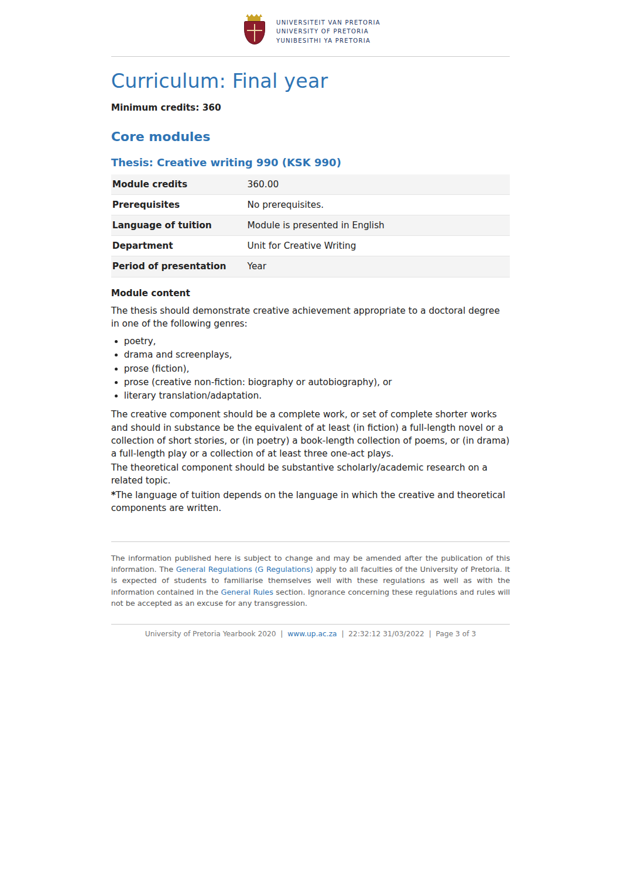Universiteit van Pretoria University of Pretoria Yunibesithi ya Pretoria
Curriculum: Final year
Minimum credits: 360
Core modules
Thesis: Creative writing 990 (KSK 990)
| Module credits | 360.00 |
| Prerequisites | No prerequisites. |
| Language of tuition | Module is presented in English |
| Department | Unit for Creative Writing |
| Period of presentation | Year |
Module content
The thesis should demonstrate creative achievement appropriate to a doctoral degree in one of the following genres:
poetry,
drama and screenplays,
prose (fiction),
prose (creative non-fiction: biography or autobiography), or
literary translation/adaptation.
The creative component should be a complete work, or set of complete shorter works and should in substance be the equivalent of at least (in fiction) a full-length novel or a collection of short stories, or (in poetry) a book-length collection of poems, or (in drama) a full-length play or a collection of at least three one-act plays.
The theoretical component should be substantive scholarly/academic research on a related topic.
*The language of tuition depends on the language in which the creative and theoretical components are written.
The information published here is subject to change and may be amended after the publication of this information. The General Regulations (G Regulations) apply to all faculties of the University of Pretoria. It is expected of students to familiarise themselves well with these regulations as well as with the information contained in the General Rules section. Ignorance concerning these regulations and rules will not be accepted as an excuse for any transgression.
University of Pretoria Yearbook 2020 | www.up.ac.za | 22:32:12 31/03/2022 | Page 3 of 3